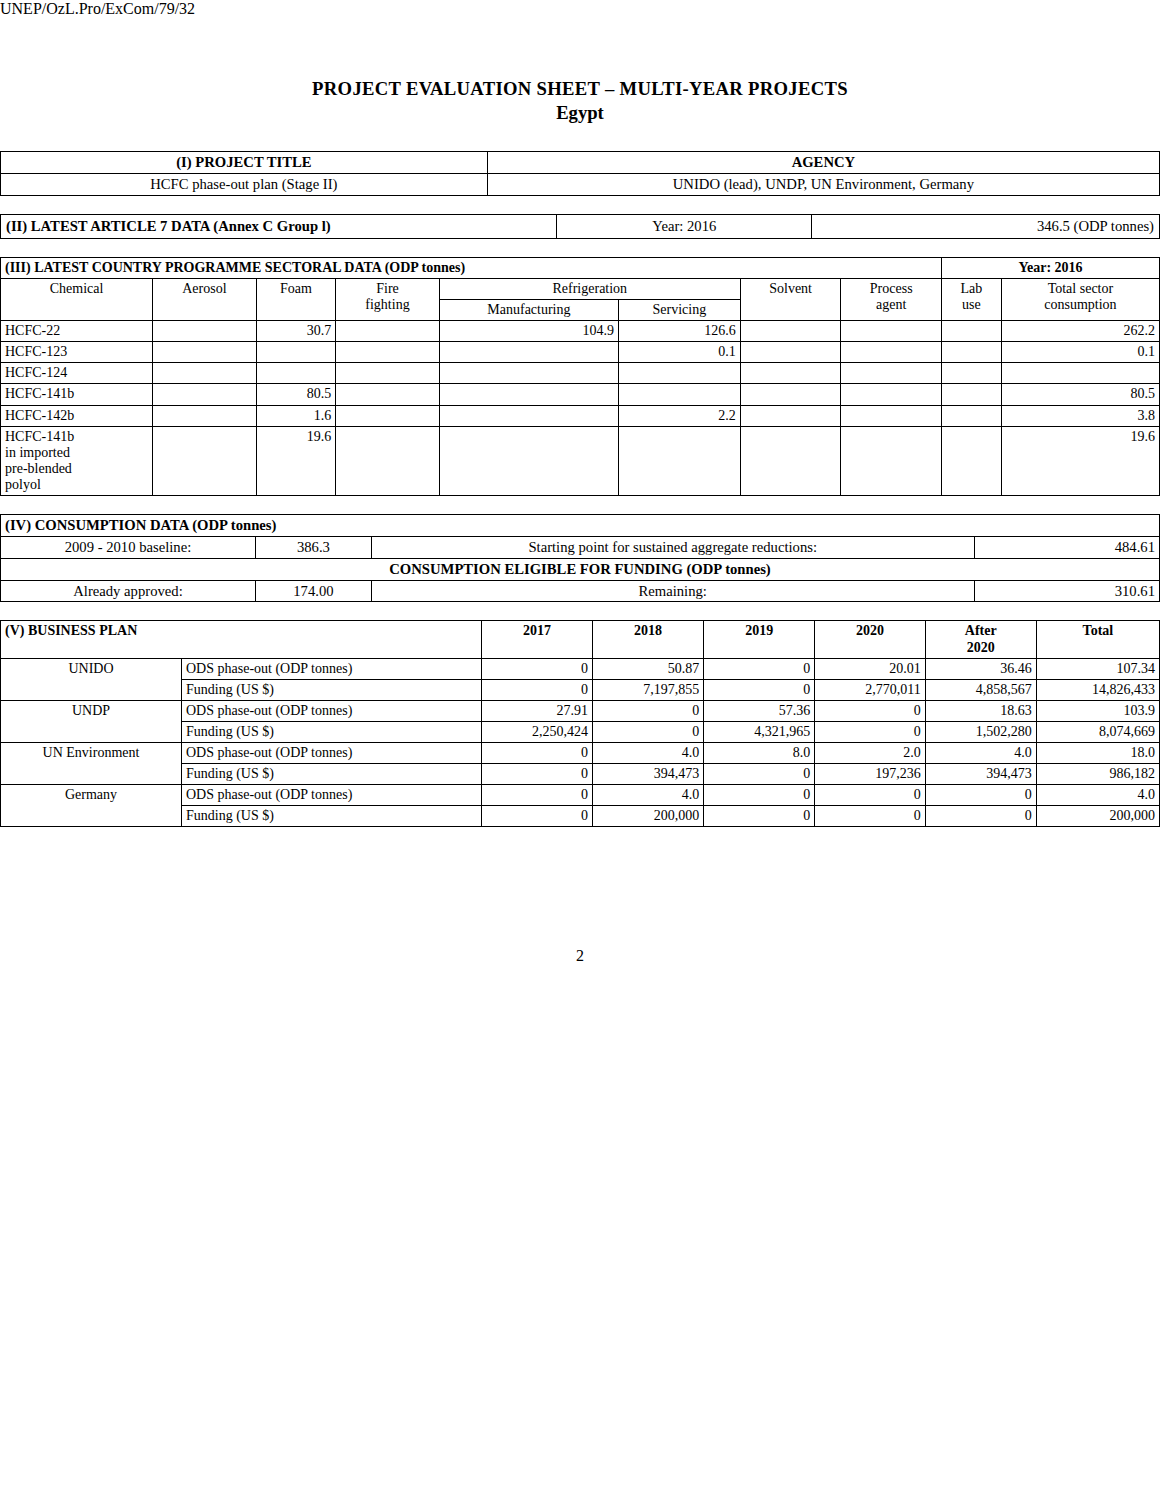UNEP/OzL.Pro/ExCom/79/32
PROJECT EVALUATION SHEET – MULTI-YEAR PROJECTS
Egypt
| (I) PROJECT TITLE | AGENCY |
| HCFC phase-out plan (Stage II) | UNIDO (lead), UNDP, UN Environment, Germany |
| (II) LATEST ARTICLE 7 DATA (Annex C Group l) | Year: 2016 | 346.5 (ODP tonnes) |
| (III) LATEST COUNTRY PROGRAMME SECTORAL DATA (ODP tonnes) | Year: 2016 |
| Chemical | Aerosol | Foam | Fire fighting | Refrigeration | Solvent | Process agent | Lab use | Total sector consumption |
| Manufacturing | Servicing |
| HCFC-22 | | 30.7 | | 104.9 | 126.6 | | | | 262.2 |
| HCFC-123 | | | | | 0.1 | | | | 0.1 |
| HCFC-124 | | | | | | | | | |
| HCFC-141b | | 80.5 | | | | | | | 80.5 |
| HCFC-142b | | 1.6 | | | 2.2 | | | | 3.8 |
| HCFC-141b in imported pre-blended polyol | | 19.6 | | | | | | | 19.6 |
| (IV) CONSUMPTION DATA (ODP tonnes) |
| 2009 - 2010 baseline: | 386.3 | Starting point for sustained aggregate reductions: | 484.61 |
| CONSUMPTION ELIGIBLE FOR FUNDING (ODP tonnes) |
| Already approved: | 174.00 | Remaining: | 310.61 |
| (V) BUSINESS PLAN | 2017 | 2018 | 2019 | 2020 | After 2020 | Total |
| UNIDO | ODS phase-out (ODP tonnes) | 0 | 50.87 | 0 | 20.01 | 36.46 | 107.34 |
| Funding (US $) | 0 | 7,197,855 | 0 | 2,770,011 | 4,858,567 | 14,826,433 |
| UNDP | ODS phase-out (ODP tonnes) | 27.91 | 0 | 57.36 | 0 | 18.63 | 103.9 |
| Funding (US $) | 2,250,424 | 0 | 4,321,965 | 0 | 1,502,280 | 8,074,669 |
| UN Environment | ODS phase-out (ODP tonnes) | 0 | 4.0 | 8.0 | 2.0 | 4.0 | 18.0 |
| Funding (US $) | 0 | 394,473 | 0 | 197,236 | 394,473 | 986,182 |
| Germany | ODS phase-out (ODP tonnes) | 0 | 4.0 | 0 | 0 | 0 | 4.0 |
| Funding (US $) | 0 | 200,000 | 0 | 0 | 0 | 200,000 |
2